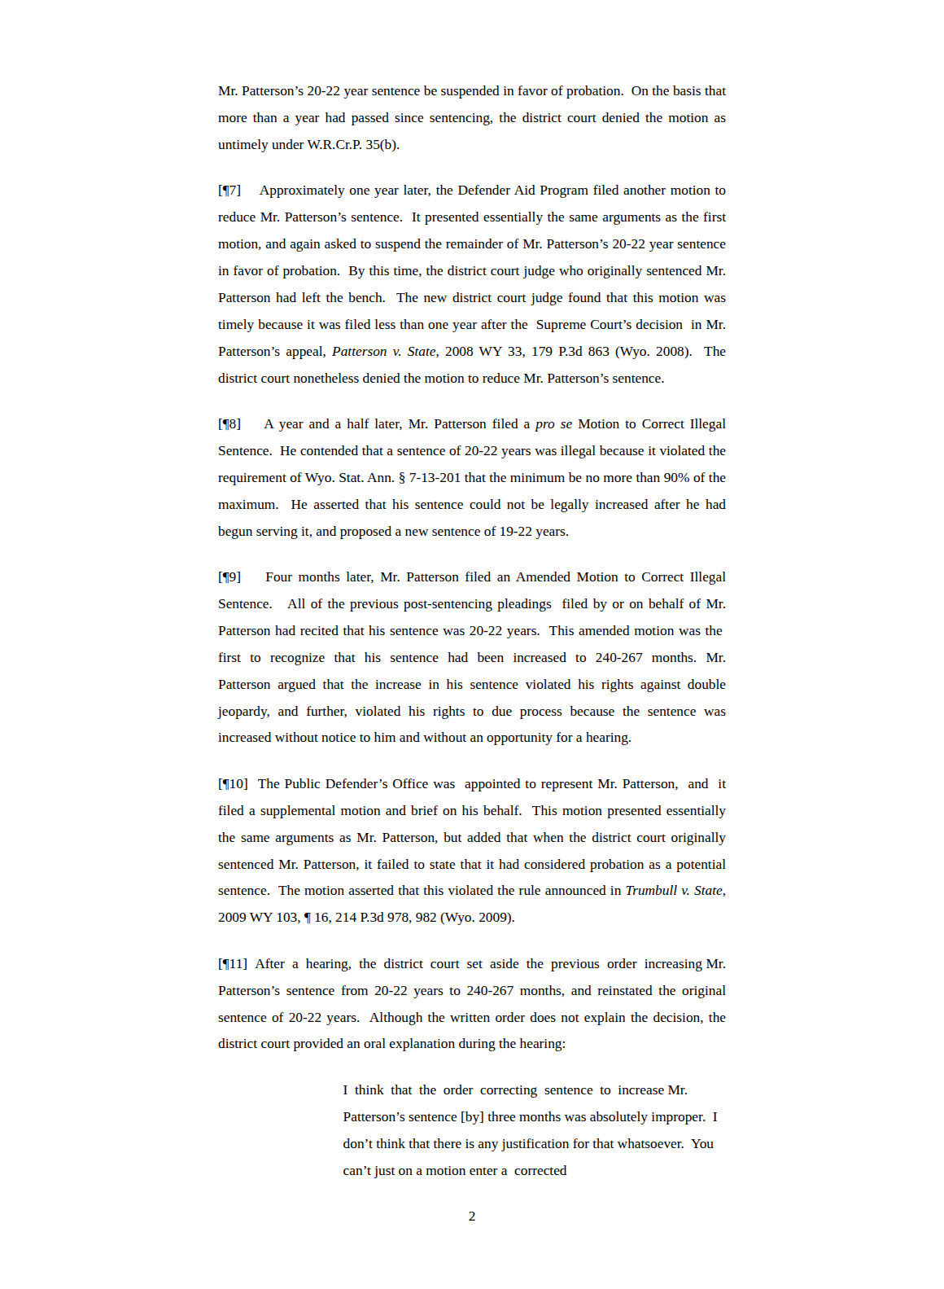Mr. Patterson’s 20-22 year sentence be suspended in favor of probation. On the basis that more than a year had passed since sentencing, the district court denied the motion as untimely under W.R.Cr.P. 35(b).
[¶7] Approximately one year later, the Defender Aid Program filed another motion to reduce Mr. Patterson’s sentence. It presented essentially the same arguments as the first motion, and again asked to suspend the remainder of Mr. Patterson’s 20-22 year sentence in favor of probation. By this time, the district court judge who originally sentenced Mr. Patterson had left the bench. The new district court judge found that this motion was timely because it was filed less than one year after the Supreme Court’s decision in Mr. Patterson’s appeal, Patterson v. State, 2008 WY 33, 179 P.3d 863 (Wyo. 2008). The district court nonetheless denied the motion to reduce Mr. Patterson’s sentence.
[¶8] A year and a half later, Mr. Patterson filed a pro se Motion to Correct Illegal Sentence. He contended that a sentence of 20-22 years was illegal because it violated the requirement of Wyo. Stat. Ann. § 7-13-201 that the minimum be no more than 90% of the maximum. He asserted that his sentence could not be legally increased after he had begun serving it, and proposed a new sentence of 19-22 years.
[¶9] Four months later, Mr. Patterson filed an Amended Motion to Correct Illegal Sentence. All of the previous post-sentencing pleadings filed by or on behalf of Mr. Patterson had recited that his sentence was 20-22 years. This amended motion was the first to recognize that his sentence had been increased to 240-267 months. Mr. Patterson argued that the increase in his sentence violated his rights against double jeopardy, and further, violated his rights to due process because the sentence was increased without notice to him and without an opportunity for a hearing.
[¶10] The Public Defender’s Office was appointed to represent Mr. Patterson, and it filed a supplemental motion and brief on his behalf. This motion presented essentially the same arguments as Mr. Patterson, but added that when the district court originally sentenced Mr. Patterson, it failed to state that it had considered probation as a potential sentence. The motion asserted that this violated the rule announced in Trumbull v. State, 2009 WY 103, ¶ 16, 214 P.3d 978, 982 (Wyo. 2009).
[¶11] After a hearing, the district court set aside the previous order increasing Mr. Patterson’s sentence from 20-22 years to 240-267 months, and reinstated the original sentence of 20-22 years. Although the written order does not explain the decision, the district court provided an oral explanation during the hearing:
I think that the order correcting sentence to increase Mr. Patterson’s sentence [by] three months was absolutely improper. I don’t think that there is any justification for that whatsoever. You can’t just on a motion enter a corrected
2